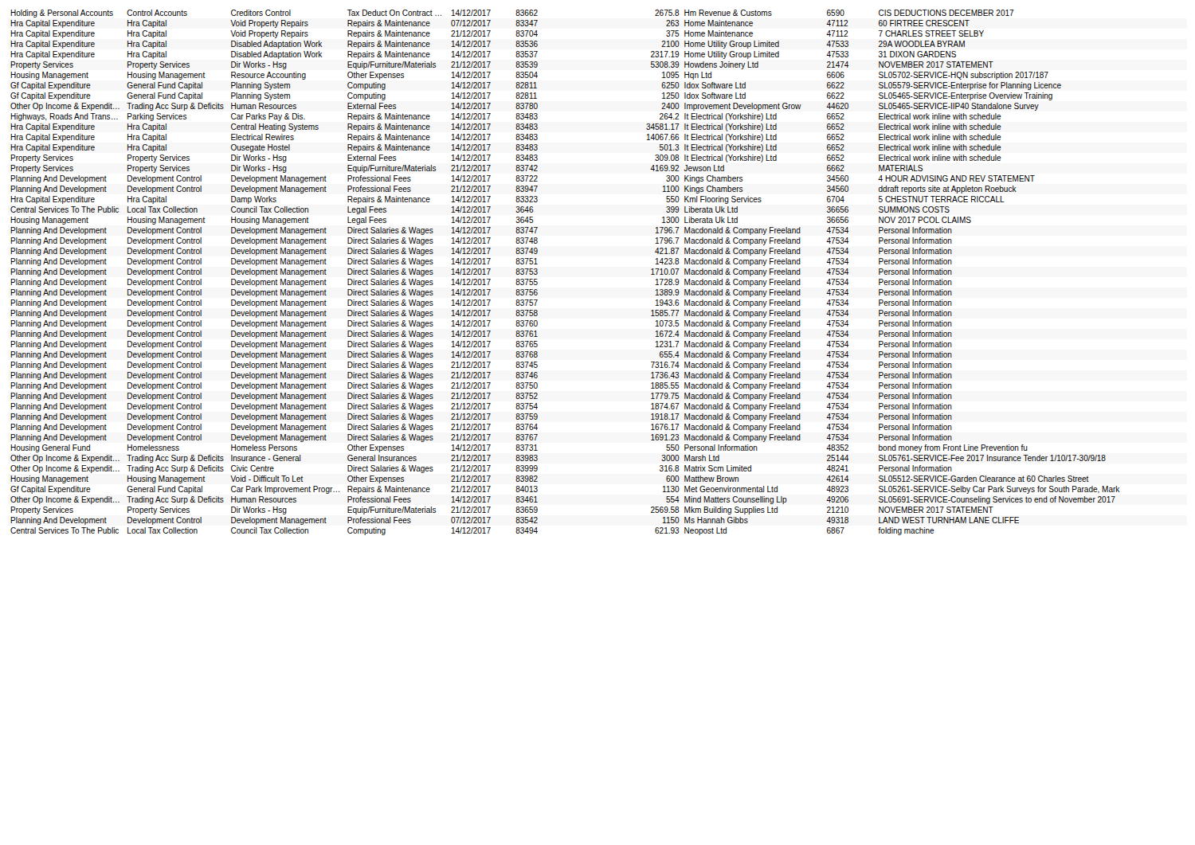| Holding & Personal Accounts | Control Accounts | Creditors Control | Tax Deduct On Contract Payme | 14/12/2017 | 83662 | | 2675.8 | Hm Revenue & Customs | 6590 | CIS DEDUCTIONS DECEMBER 2017 |
| Hra Capital Expenditure | Hra Capital | Void Property Repairs | Repairs & Maintenance | 07/12/2017 | 83347 | | 263 | Home Maintenance | 47112 | 60 FIRTREE CRESCENT |
| Hra Capital Expenditure | Hra Capital | Void Property Repairs | Repairs & Maintenance | 21/12/2017 | 83704 | | 375 | Home Maintenance | 47112 | 7 CHARLES STREET SELBY |
| Hra Capital Expenditure | Hra Capital | Disabled Adaptation Work | Repairs & Maintenance | 14/12/2017 | 83536 | | 2100 | Home Utility Group Limited | 47533 | 29A WOODLEA BYRAM |
| Hra Capital Expenditure | Hra Capital | Disabled Adaptation Work | Repairs & Maintenance | 14/12/2017 | 83537 | | 2317.19 | Home Utility Group Limited | 47533 | 31 DIXON GARDENS |
| Property Services | Property Services | Dir Works - Hsg | Equip/Furniture/Materials | 21/12/2017 | 83539 | | 5308.39 | Howdens Joinery Ltd | 21474 | NOVEMBER 2017 STATEMENT |
| Housing Management | Housing Management | Resource Accounting | Other Expenses | 14/12/2017 | 83504 | | 1095 | Hqn Ltd | 6606 | SL05702-SERVICE-HQN subscription 2017/187 |
| Gf Capital Expenditure | General Fund Capital | Planning System | Computing | 14/12/2017 | 82811 | | 6250 | Idox Software Ltd | 6622 | SL05579-SERVICE-Enterprise for Planning Licence |
| Gf Capital Expenditure | General Fund Capital | Planning System | Computing | 14/12/2017 | 82811 | | 1250 | Idox Software Ltd | 6622 | SL05465-SERVICE-Enterprise Overview Training |
| Other Op Income & Expenditure | Trading Acc Surp & Deficits | Human Resources | External Fees | 14/12/2017 | 83780 | | 2400 | Improvement Development Grow | 44620 | SL05465-SERVICE-IIP40 Standalone Survey |
| Highways, Roads And Transport | Parking Services | Car Parks Pay & Dis. | Repairs & Maintenance | 14/12/2017 | 83483 | | 264.2 | It Electrical (Yorkshire) Ltd | 6652 | Electrical work inline with schedule |
| Hra Capital Expenditure | Hra Capital | Central Heating Systems | Repairs & Maintenance | 14/12/2017 | 83483 | | 34581.17 | It Electrical (Yorkshire) Ltd | 6652 | Electrical work inline with schedule |
| Hra Capital Expenditure | Hra Capital | Electrical Rewires | Repairs & Maintenance | 14/12/2017 | 83483 | | 14067.66 | It Electrical (Yorkshire) Ltd | 6652 | Electrical work inline with schedule |
| Hra Capital Expenditure | Hra Capital | Ousegate Hostel | Repairs & Maintenance | 14/12/2017 | 83483 | | 501.3 | It Electrical (Yorkshire) Ltd | 6652 | Electrical work inline with schedule |
| Property Services | Property Services | Dir Works - Hsg | External Fees | 14/12/2017 | 83483 | | 309.08 | It Electrical (Yorkshire) Ltd | 6652 | Electrical work inline with schedule |
| Property Services | Property Services | Dir Works - Hsg | Equip/Furniture/Materials | 21/12/2017 | 83742 | | 4169.92 | Jewson Ltd | 6662 | MATERIALS |
| Planning And Development | Development Control | Development Management | Professional Fees | 14/12/2017 | 83722 | | 300 | Kings Chambers | 34560 | 4 HOUR ADVISING AND REV STATEMENT |
| Planning And Development | Development Control | Development Management | Professional Fees | 21/12/2017 | 83947 | | 1100 | Kings Chambers | 34560 | ddraft reports site at Appleton Roebuck |
| Hra Capital Expenditure | Hra Capital | Damp Works | Repairs & Maintenance | 14/12/2017 | 83323 | | 550 | Kml Flooring Services | 6704 | 5 CHESTNUT TERRACE RICCALL |
| Central Services To The Public | Local Tax Collection | Council Tax Collection | Legal Fees | 14/12/2017 | 3646 | | 399 | Liberata Uk Ltd | 36656 | SUMMONS COSTS |
| Housing Management | Housing Management | Housing Management | Legal Fees | 14/12/2017 | 3645 | | 1300 | Liberata Uk Ltd | 36656 | NOV 2017 PCOL CLAIMS |
| Planning And Development | Development Control | Development Management | Direct Salaries & Wages | 14/12/2017 | 83747 | | 1796.7 | Macdonald & Company Freeland | 47534 | Personal Information |
| Planning And Development | Development Control | Development Management | Direct Salaries & Wages | 14/12/2017 | 83748 | | 1796.7 | Macdonald & Company Freeland | 47534 | Personal Information |
| Planning And Development | Development Control | Development Management | Direct Salaries & Wages | 14/12/2017 | 83749 | | 421.87 | Macdonald & Company Freeland | 47534 | Personal Information |
| Planning And Development | Development Control | Development Management | Direct Salaries & Wages | 14/12/2017 | 83751 | | 1423.8 | Macdonald & Company Freeland | 47534 | Personal Information |
| Planning And Development | Development Control | Development Management | Direct Salaries & Wages | 14/12/2017 | 83753 | | 1710.07 | Macdonald & Company Freeland | 47534 | Personal Information |
| Planning And Development | Development Control | Development Management | Direct Salaries & Wages | 14/12/2017 | 83755 | | 1728.9 | Macdonald & Company Freeland | 47534 | Personal Information |
| Planning And Development | Development Control | Development Management | Direct Salaries & Wages | 14/12/2017 | 83756 | | 1389.9 | Macdonald & Company Freeland | 47534 | Personal Information |
| Planning And Development | Development Control | Development Management | Direct Salaries & Wages | 14/12/2017 | 83757 | | 1943.6 | Macdonald & Company Freeland | 47534 | Personal Information |
| Planning And Development | Development Control | Development Management | Direct Salaries & Wages | 14/12/2017 | 83758 | | 1585.77 | Macdonald & Company Freeland | 47534 | Personal Information |
| Planning And Development | Development Control | Development Management | Direct Salaries & Wages | 14/12/2017 | 83760 | | 1073.5 | Macdonald & Company Freeland | 47534 | Personal Information |
| Planning And Development | Development Control | Development Management | Direct Salaries & Wages | 14/12/2017 | 83761 | | 1672.4 | Macdonald & Company Freeland | 47534 | Personal Information |
| Planning And Development | Development Control | Development Management | Direct Salaries & Wages | 14/12/2017 | 83765 | | 1231.7 | Macdonald & Company Freeland | 47534 | Personal Information |
| Planning And Development | Development Control | Development Management | Direct Salaries & Wages | 14/12/2017 | 83768 | | 655.4 | Macdonald & Company Freeland | 47534 | Personal Information |
| Planning And Development | Development Control | Development Management | Direct Salaries & Wages | 21/12/2017 | 83745 | | 7316.74 | Macdonald & Company Freeland | 47534 | Personal Information |
| Planning And Development | Development Control | Development Management | Direct Salaries & Wages | 21/12/2017 | 83746 | | 1736.43 | Macdonald & Company Freeland | 47534 | Personal Information |
| Planning And Development | Development Control | Development Management | Direct Salaries & Wages | 21/12/2017 | 83750 | | 1885.55 | Macdonald & Company Freeland | 47534 | Personal Information |
| Planning And Development | Development Control | Development Management | Direct Salaries & Wages | 21/12/2017 | 83752 | | 1779.75 | Macdonald & Company Freeland | 47534 | Personal Information |
| Planning And Development | Development Control | Development Management | Direct Salaries & Wages | 21/12/2017 | 83754 | | 1874.67 | Macdonald & Company Freeland | 47534 | Personal Information |
| Planning And Development | Development Control | Development Management | Direct Salaries & Wages | 21/12/2017 | 83759 | | 1918.17 | Macdonald & Company Freeland | 47534 | Personal Information |
| Planning And Development | Development Control | Development Management | Direct Salaries & Wages | 21/12/2017 | 83764 | | 1676.17 | Macdonald & Company Freeland | 47534 | Personal Information |
| Planning And Development | Development Control | Development Management | Direct Salaries & Wages | 21/12/2017 | 83767 | | 1691.23 | Macdonald & Company Freeland | 47534 | Personal Information |
| Housing General Fund | Homelessness | Homeless Persons | Other Expenses | 14/12/2017 | 83731 | | 550 | Personal Information | 48352 | bond money from Front Line Prevention fu |
| Other Op Income & Expenditure | Trading Acc Surp & Deficits | Insurance - General | General Insurances | 21/12/2017 | 83983 | | 3000 | Marsh Ltd | 25144 | SL05761-SERVICE-Fee 2017 Insurance Tender 1/10/17-30/9/18 |
| Other Op Income & Expenditure | Trading Acc Surp & Deficits | Civic Centre | Direct Salaries & Wages | 21/12/2017 | 83999 | | 316.8 | Matrix Scm Limited | 48241 | Personal Information |
| Housing Management | Housing Management | Void - Difficult To Let | Other Expenses | 21/12/2017 | 83982 | | 600 | Matthew Brown | 42614 | SL05512-SERVICE-Garden Clearance at 60 Charles Street |
| Gf Capital Expenditure | General Fund Capital | Car Park Improvement Program | Repairs & Maintenance | 21/12/2017 | 84013 | | 1130 | Met Geoenvironmental Ltd | 48923 | SL05261-SERVICE-Selby Car Park Surveys for South Parade, Mark |
| Other Op Income & Expenditure | Trading Acc Surp & Deficits | Human Resources | Professional Fees | 14/12/2017 | 83461 | | 554 | Mind Matters Counselling Llp | 49206 | SL05691-SERVICE-Counseling Services to end of November 2017 |
| Property Services | Property Services | Dir Works - Hsg | Equip/Furniture/Materials | 21/12/2017 | 83659 | | 2569.58 | Mkm Building Supplies Ltd | 21210 | NOVEMBER 2017 STATEMENT |
| Planning And Development | Development Control | Development Management | Professional Fees | 07/12/2017 | 83542 | | 1150 | Ms Hannah Gibbs | 49318 | LAND WEST TURNHAM LANE CLIFFE |
| Central Services To The Public | Local Tax Collection | Council Tax Collection | Computing | 14/12/2017 | 83494 | | 621.93 | Neopost Ltd | 6867 | folding machine |